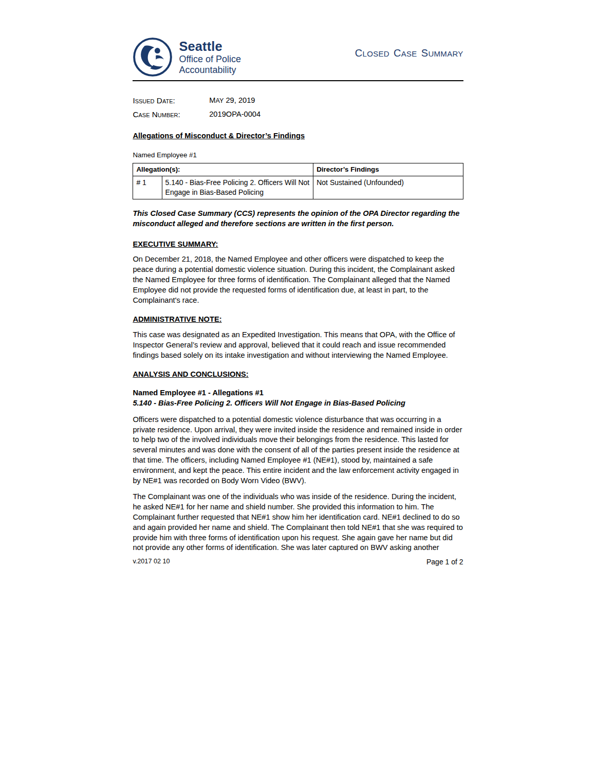Seattle
Office of Police
Accountability
CLOSED CASE SUMMARY
Issued Date:
MAY 29, 2019
Case Number:
2019OPA-0004
Allegations of Misconduct & Director’s Findings
Named Employee #1
| Allegation(s): | Director’s Findings |
| --- | --- |
| # 1 | 5.140 - Bias-Free Policing 2. Officers Will Not Engage in Bias-Based Policing | Not Sustained (Unfounded) |
This Closed Case Summary (CCS) represents the opinion of the OPA Director regarding the misconduct alleged and therefore sections are written in the first person.
EXECUTIVE SUMMARY:
On December 21, 2018, the Named Employee and other officers were dispatched to keep the peace during a potential domestic violence situation. During this incident, the Complainant asked the Named Employee for three forms of identification. The Complainant alleged that the Named Employee did not provide the requested forms of identification due, at least in part, to the Complainant's race.
ADMINISTRATIVE NOTE:
This case was designated as an Expedited Investigation. This means that OPA, with the Office of Inspector General’s review and approval, believed that it could reach and issue recommended findings based solely on its intake investigation and without interviewing the Named Employee.
ANALYSIS AND CONCLUSIONS:
Named Employee #1 - Allegations #1
5.140 - Bias-Free Policing 2. Officers Will Not Engage in Bias-Based Policing
Officers were dispatched to a potential domestic violence disturbance that was occurring in a private residence. Upon arrival, they were invited inside the residence and remained inside in order to help two of the involved individuals move their belongings from the residence. This lasted for several minutes and was done with the consent of all of the parties present inside the residence at that time. The officers, including Named Employee #1 (NE#1), stood by, maintained a safe environment, and kept the peace. This entire incident and the law enforcement activity engaged in by NE#1 was recorded on Body Worn Video (BWV).
The Complainant was one of the individuals who was inside of the residence. During the incident, he asked NE#1 for her name and shield number. She provided this information to him. The Complainant further requested that NE#1 show him her identification card. NE#1 declined to do so and again provided her name and shield. The Complainant then told NE#1 that she was required to provide him with three forms of identification upon his request. She again gave her name but did not provide any other forms of identification. She was later captured on BWV asking another
v.2017 02 10
Page 1 of 2